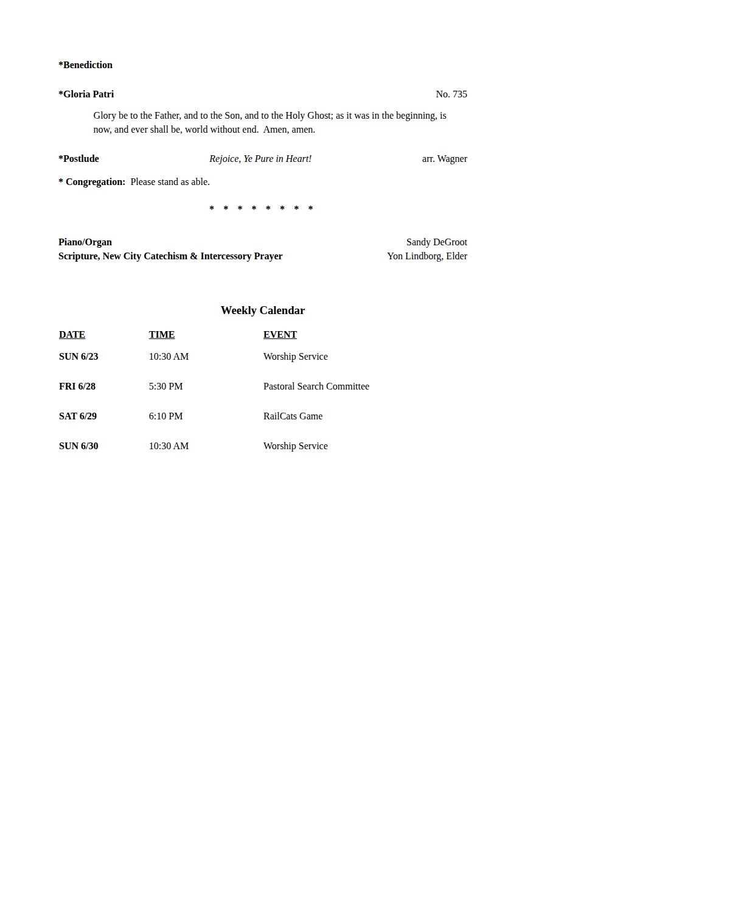*Benediction
*Gloria Patri No. 735
Glory be to the Father, and to the Son, and to the Holy Ghost; as it was in the beginning, is now, and ever shall be, world without end. Amen, amen.
*Postlude Rejoice, Ye Pure in Heart! arr. Wagner
* Congregation: Please stand as able.
* * * * * * * *
Piano/Organ Sandy DeGroot
Scripture, New City Catechism & Intercessory Prayer Yon Lindborg, Elder
Weekly Calendar
| DATE | TIME | EVENT |
| --- | --- | --- |
| SUN 6/23 | 10:30 AM | Worship Service |
| FRI 6/28 | 5:30 PM | Pastoral Search Committee |
| SAT 6/29 | 6:10 PM | RailCats Game |
| SUN 6/30 | 10:30 AM | Worship Service |